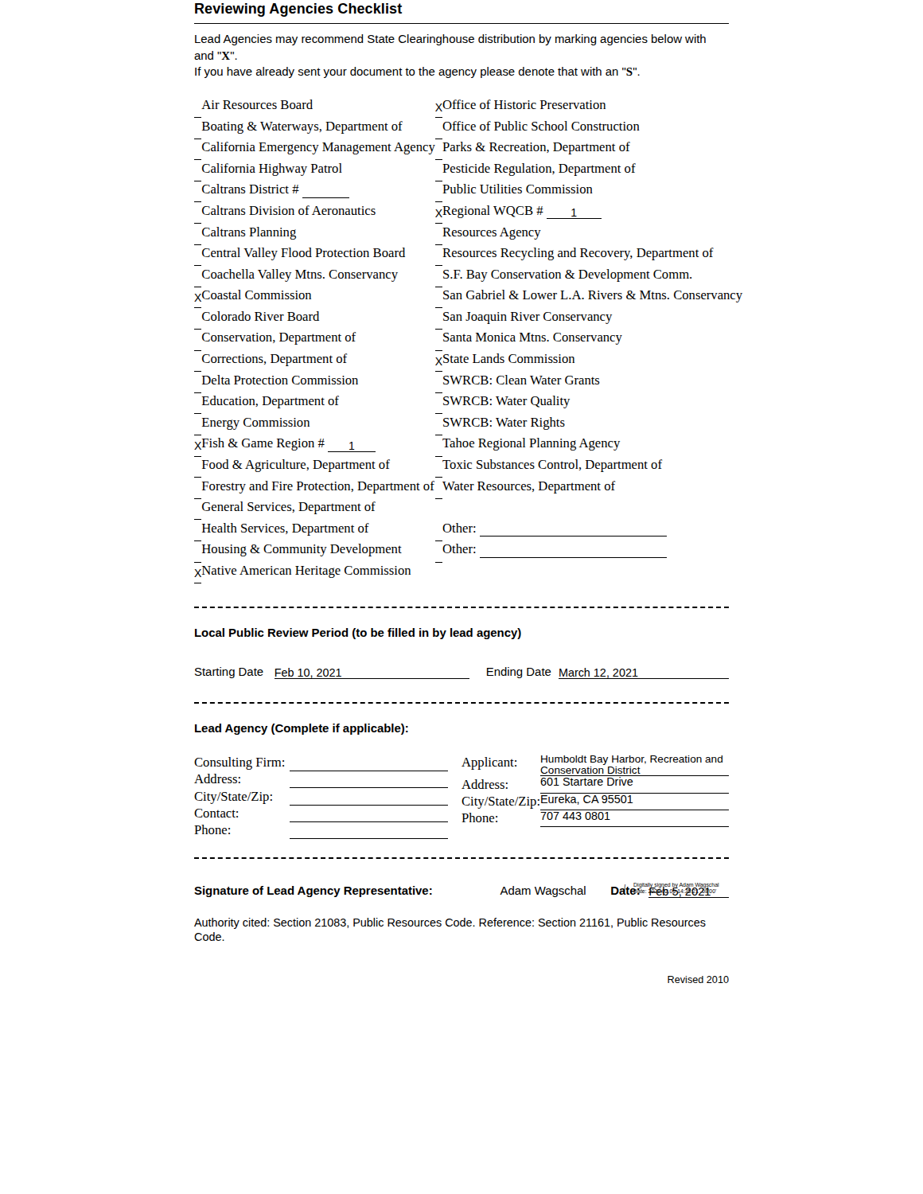Reviewing Agencies Checklist
Lead Agencies may recommend State Clearinghouse distribution by marking agencies below with and "X".
If you have already sent your document to the agency please denote that with an "S".
| / / / Air Resources Board / / / / Boating & Waterways, Department of / / / / California Emergency Management Agency / / / / California Highway Patrol / / / / Caltrans District # / / / / Caltrans Division of Aeronautics / / / / Caltrans Planning / / / / Central Valley Flood Protection Board / / / / Coachella Valley Mtns. Conservancy / / X / / Coastal Commission / / / / Colorado River Board / / / / Conservation, Department of / / / / Corrections, Department of / / / / Delta Protection Commission / / / / Education, Department of / / / / Energy Commission / / X / / Fish & Game Region # 1 / / / / Food & Agriculture, Department of / / / / Forestry and Fire Protection, Department of / / / / General Services, Department of / / / / Health Services, Department of / / / / Housing & Community Development / / X / / Native American Heritage Commission / | / X / / Office of Historic Preservation / / / / Office of Public School Construction / / / / Parks & Recreation, Department of / / / / Pesticide Regulation, Department of / / / / Public Utilities Commission / / X / / Regional WQCB # 1 / / / / Resources Agency / / / / Resources Recycling and Recovery, Department of / / / / S.F. Bay Conservation & Development Comm. / / / / San Gabriel & Lower L.A. Rivers & Mtns. Conservancy / / / / San Joaquin River Conservancy / / / / Santa Monica Mtns. Conservancy / / X / / State Lands Commission / / / / SWRCB: Clean Water Grants / / / / SWRCB: Water Quality / / / / SWRCB: Water Rights / / / / Tahoe Regional Planning Agency / / / / Toxic Substances Control, Department of / / / / Water Resources, Department of / / / / Other: / / / / Other: / |
Local Public Review Period (to be filled in by lead agency)
| Starting Date | Feb 10, 2021 | | Ending Date | March 12, 2021 |
Lead Agency (Complete if applicable):
| / Consulting Firm: / / / Address: / / / City/State/Zip: / / / Contact: / / / Phone: / / | / Applicant: / Humboldt Bay Harbor, Recreation and Conservation District / / Address: / 601 Startare Drive / / City/State/Zip: / Eureka, CA 95501 / / Phone: / 707 443 0801 / |
| Signature of Lead Agency Representative: | Adam Wagschal | / Digitally signed by Adam Wagschal Date: 2021.02.05 14:35:21 -08'00' | Date: | Feb 5, 2021 |
Authority cited: Section 21083, Public Resources Code. Reference: Section 21161, Public Resources Code.
Revised 2010